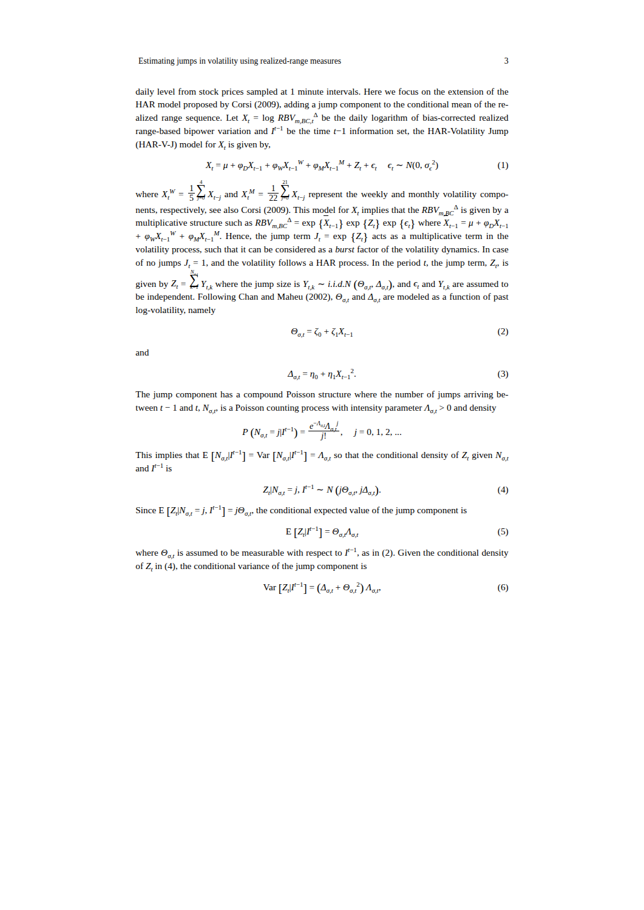Estimating jumps in volatility using realized-range measures 3
daily level from stock prices sampled at 1 minute intervals. Here we focus on the extension of the HAR model proposed by Corsi (2009), adding a jump component to the conditional mean of the realized range sequence. Let Xt = log RBVm,BC,tΔ be the daily logarithm of bias-corrected realized range-based bipower variation and It−1 be the time t−1 information set, the HAR-Volatility Jump (HAR-V-J) model for Xt is given by,
Xt = μ + φDXt−1 + φWXt−1W + φMXt−1M + Zt + ϵt ϵt ∼ N(0, σϵ2)
(1)
where XtW = 154∑j=0 Xt−j and XtM = 12221∑j=0 Xt−j represent the weekly and monthly volatility components, respectively, see also Corsi (2009). This model for Xt implies that the RBVm,BCΔ is given by a multiplicative structure such as RBVm,BCΔ = exp {Xt−1} exp {Zt} exp {ϵt} where Xt−1 = μ + φDXt−1 + φWXt−1W + φMXt−1M. Hence, the jump term Jt = exp {Zt} acts as a multiplicative term in the volatility process, such that it can be considered as a burst factor of the volatility dynamics. In case of no jumps Jt = 1, and the volatility follows a HAR process. In the period t, the jump term, Zt, is given by Zt = Nσ,t∑k=1 Yt,k where the jump size is Yt,k ∼ i.i.d.N (Θσ,t, Δσ,t), and ϵt and Yt,k are assumed to be independent. Following Chan and Maheu (2002), Θσ,t and Δσ,t are modeled as a function of past log-volatility, namely
Θσ,t = ζ0 + ζ1Xt−1
(2)
and
Δσ,t = η0 + η1Xt−12.
(3)
The jump component has a compound Poisson structure where the number of jumps arriving between t − 1 and t, Nσ,t, is a Poisson counting process with intensity parameter Λσ,t > 0 and density
P (Nσ,t = j|It−1) = e−Λσ,tΛσ,tj j!, j = 0, 1, 2, ...
This implies that E [Nσ,t|It−1] = Var [Nσ,t|It−1] = Λσ,t so that the conditional density of Zt given Nσ,t and It−1 is
Zt|Nσ,t = j, It−1 ∼ N (jΘσ,t, jΔσ,t).
(4)
Since E [Zt|Nσ,t = j, It−1] = jΘσ,t, the conditional expected value of the jump component is
E [Zt|It−1] = Θσ,tΛσ,t
(5)
where Θσ,t is assumed to be measurable with respect to It−1, as in (2). Given the conditional density of Zt in (4), the conditional variance of the jump component is
Var [Zt|It−1] = (Δσ,t + Θσ,t2) Λσ,t,
(6)